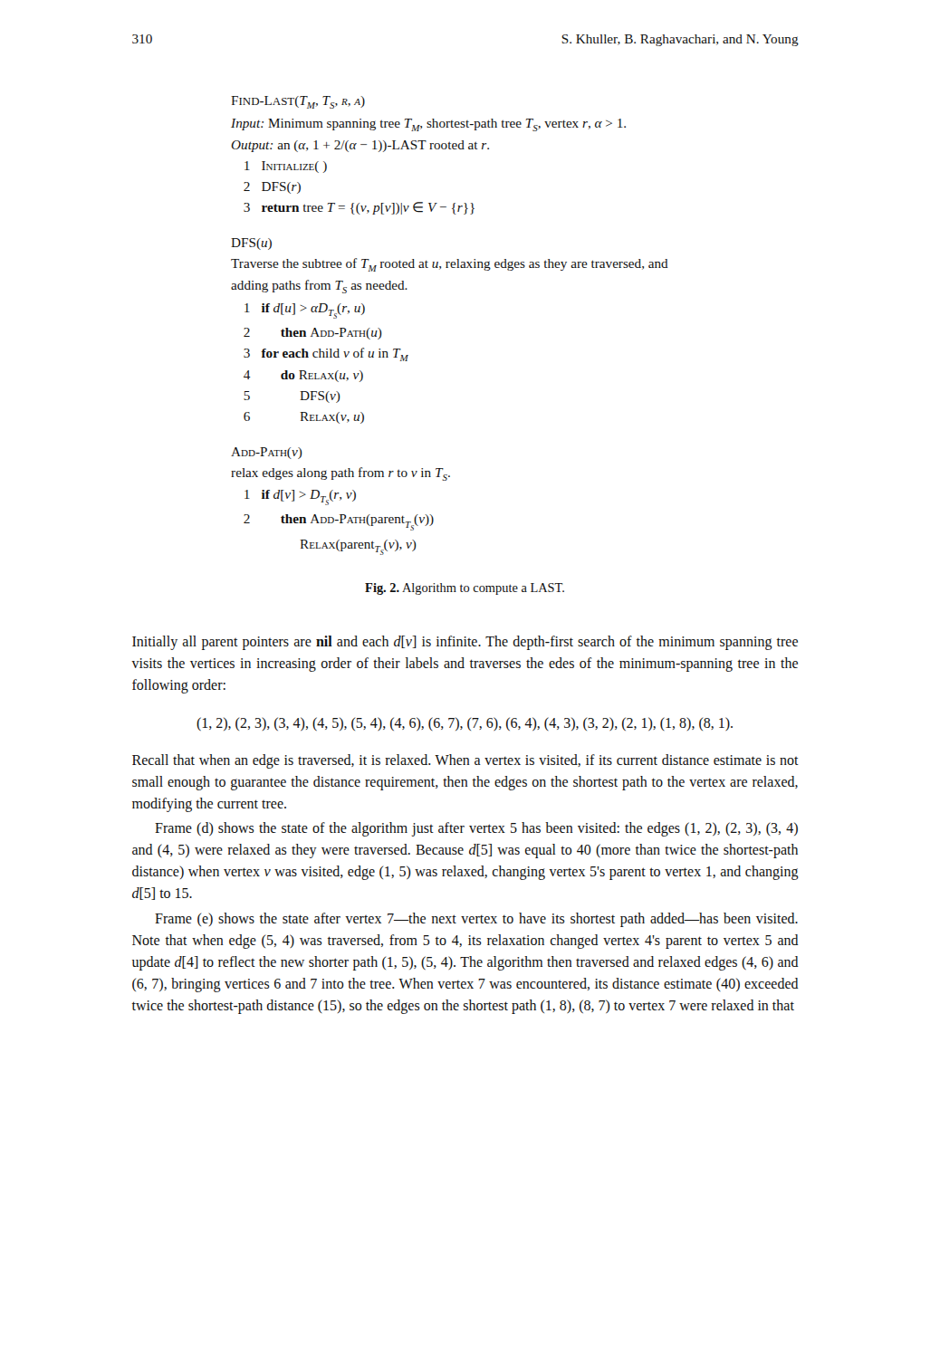310 S. Khuller, B. Raghavachari, and N. Young
FIND-LAST(TM, TS, r, α)
Input: Minimum spanning tree TM, shortest-path tree TS, vertex r, α > 1.
Output: an (α, 1 + 2/(α − 1))-LAST rooted at r.
Initialize( )
DFS(r)
return tree T = {(v, p[v])|v ∈ V − {r}}
DFS(u)
Traverse the subtree of TM rooted at u, relaxing edges as they are traversed, and adding paths from TS as needed.
if d[u] > αDTS(r, u)
then Add-Path(u)
for each child v of u in TM
do Relax(u, v)
DFS(v)
Relax(v, u)
Add-Path(v)
relax edges along path from r to v in TS.
if d[v] > DTS(r, v)
then Add-Path(parentTS(v))
Relax(parentTS(v), v)
Fig. 2. Algorithm to compute a LAST.
Initially all parent pointers are nil and each d[v] is infinite. The depth-first search of the minimum spanning tree visits the vertices in increasing order of their labels and traverses the edes of the minimum-spanning tree in the following order:
(1, 2), (2, 3), (3, 4), (4, 5), (5, 4), (4, 6), (6, 7), (7, 6), (6, 4), (4, 3), (3, 2), (2, 1), (1, 8), (8, 1).
Recall that when an edge is traversed, it is relaxed. When a vertex is visited, if its current distance estimate is not small enough to guarantee the distance requirement, then the edges on the shortest path to the vertex are relaxed, modifying the current tree.
Frame (d) shows the state of the algorithm just after vertex 5 has been visited: the edges (1, 2), (2, 3), (3, 4) and (4, 5) were relaxed as they were traversed. Because d[5] was equal to 40 (more than twice the shortest-path distance) when vertex v was visited, edge (1, 5) was relaxed, changing vertex 5's parent to vertex 1, and changing d[5] to 15.
Frame (e) shows the state after vertex 7—the next vertex to have its shortest path added—has been visited. Note that when edge (5, 4) was traversed, from 5 to 4, its relaxation changed vertex 4's parent to vertex 5 and update d[4] to reflect the new shorter path (1, 5), (5, 4). The algorithm then traversed and relaxed edges (4, 6) and (6, 7), bringing vertices 6 and 7 into the tree. When vertex 7 was encountered, its distance estimate (40) exceeded twice the shortest-path distance (15), so the edges on the shortest path (1, 8), (8, 7) to vertex 7 were relaxed in that